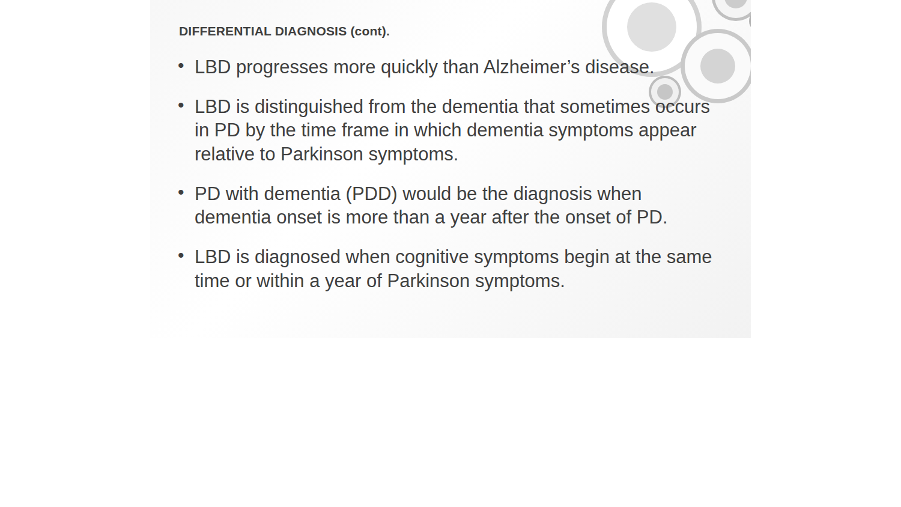DIFFERENTIAL DIAGNOSIS (cont).
LBD progresses more quickly than Alzheimer’s disease.
LBD is distinguished from the dementia that sometimes occurs in PD by the time frame in which dementia symptoms appear relative to Parkinson symptoms.
PD with dementia (PDD) would be the diagnosis when dementia onset is more than a year after the onset of PD.
LBD is diagnosed when cognitive symptoms begin at the same time or within a year of Parkinson symptoms.